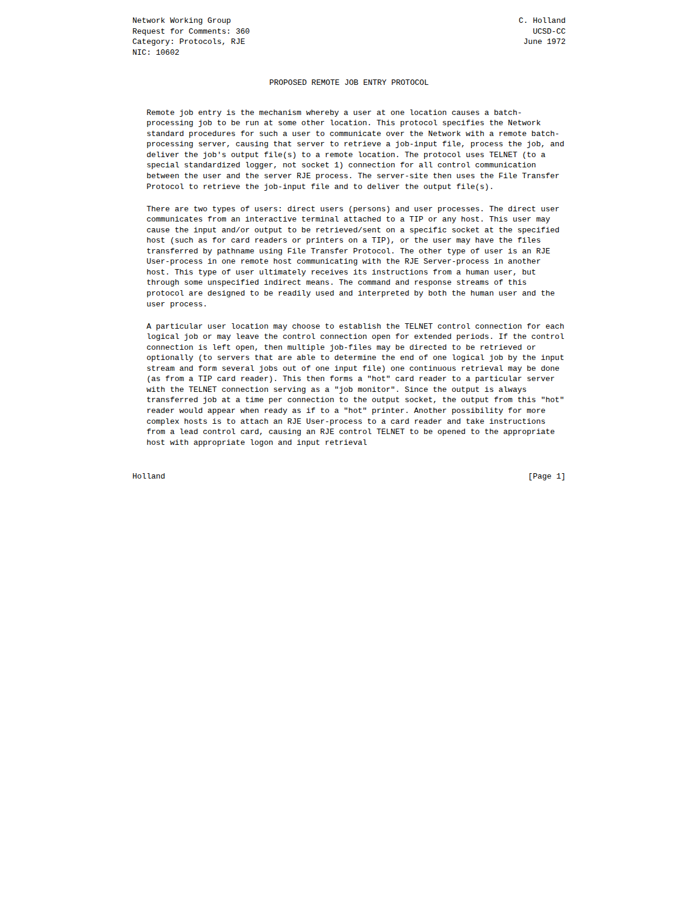Network Working Group C. Holland
Request for Comments: 360 UCSD-CC
Category: Protocols, RJE June 1972
NIC: 10602
PROPOSED REMOTE JOB ENTRY PROTOCOL
Remote job entry is the mechanism whereby a user at one location causes a batch-processing job to be run at some other location. This protocol specifies the Network standard procedures for such a user to communicate over the Network with a remote batch-processing server, causing that server to retrieve a job-input file, process the job, and deliver the job's output file(s) to a remote location. The protocol uses TELNET (to a special standardized logger, not socket 1) connection for all control communication between the user and the server RJE process. The server-site then uses the File Transfer Protocol to retrieve the job-input file and to deliver the output file(s).
There are two types of users: direct users (persons) and user processes. The direct user communicates from an interactive terminal attached to a TIP or any host. This user may cause the input and/or output to be retrieved/sent on a specific socket at the specified host (such as for card readers or printers on a TIP), or the user may have the files transferred by pathname using File Transfer Protocol. The other type of user is an RJE User-process in one remote host communicating with the RJE Server-process in another host. This type of user ultimately receives its instructions from a human user, but through some unspecified indirect means. The command and response streams of this protocol are designed to be readily used and interpreted by both the human user and the user process.
A particular user location may choose to establish the TELNET control connection for each logical job or may leave the control connection open for extended periods. If the control connection is left open, then multiple job-files may be directed to be retrieved or optionally (to servers that are able to determine the end of one logical job by the input stream and form several jobs out of one input file) one continuous retrieval may be done (as from a TIP card reader). This then forms a "hot" card reader to a particular server with the TELNET connection serving as a "job monitor". Since the output is always transferred job at a time per connection to the output socket, the output from this "hot" reader would appear when ready as if to a "hot" printer. Another possibility for more complex hosts is to attach an RJE User-process to a card reader and take instructions from a lead control card, causing an RJE control TELNET to be opened to the appropriate host with appropriate logon and input retrieval
Holland [Page 1]